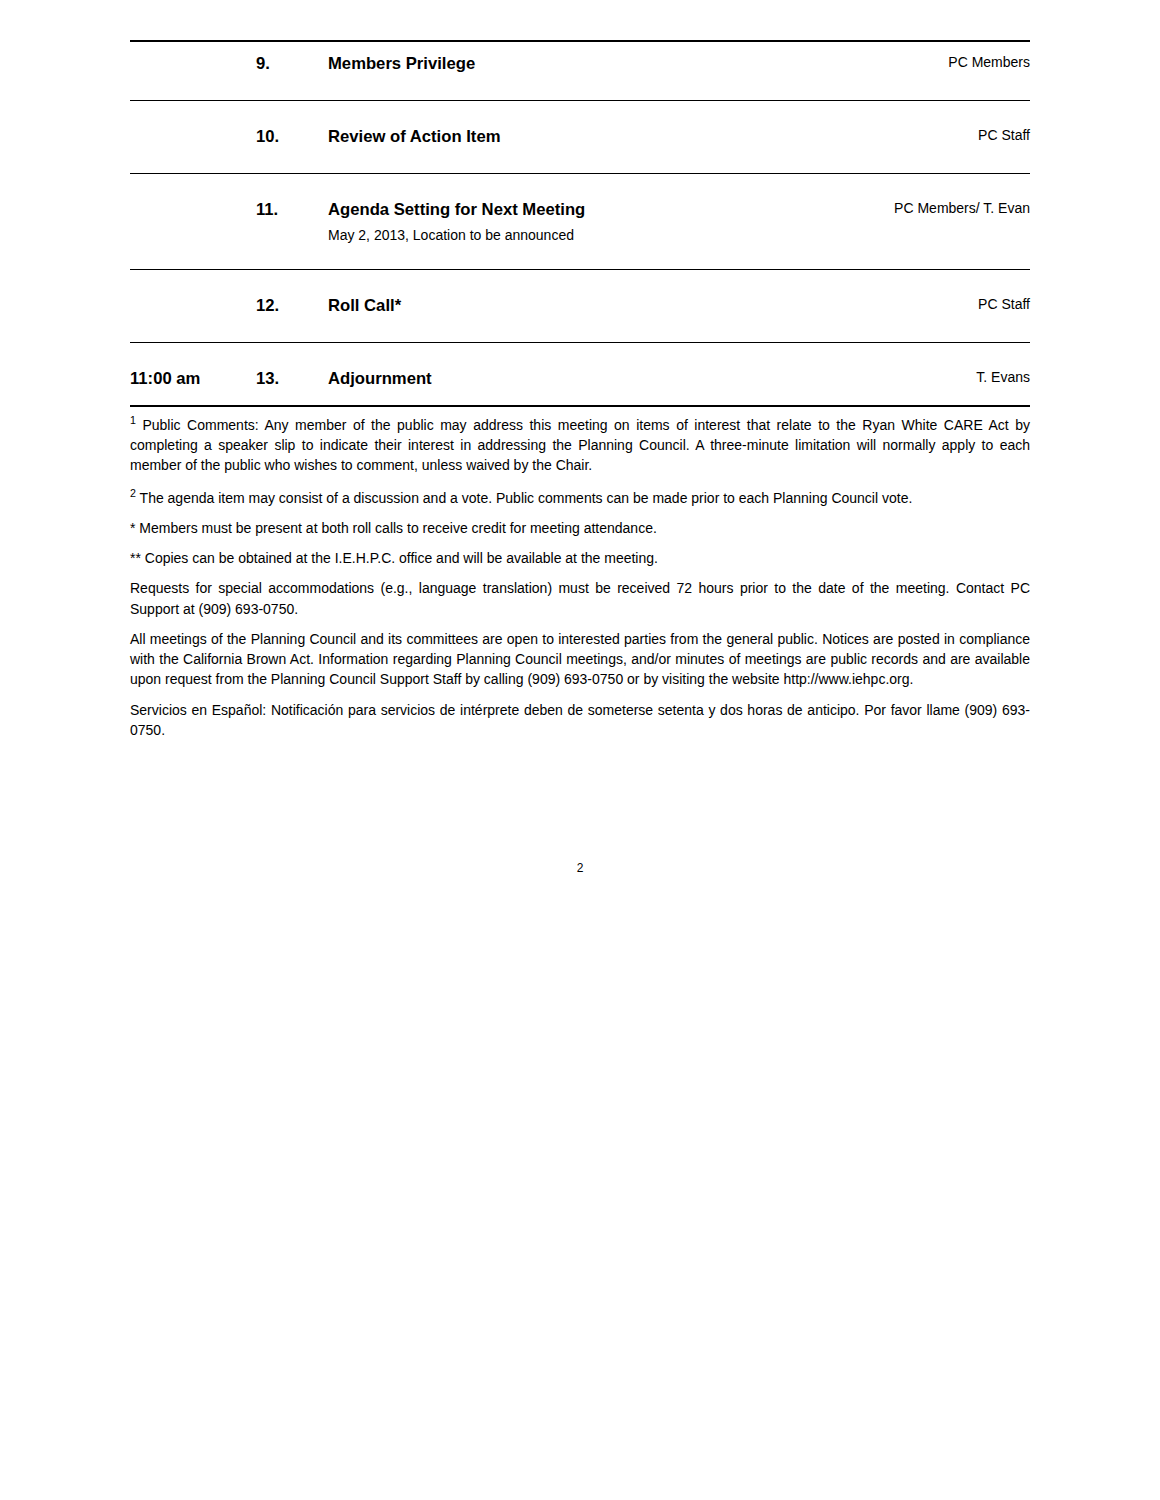| | 9. | Members Privilege | PC Members |
| | 10. | Review of Action Item | PC Staff |
| | 11. | Agenda Setting for Next Meeting May 2, 2013, Location to be announced | PC Members/ T. Evan |
| | 12. | Roll Call* | PC Staff |
| 11:00 am | 13. | Adjournment | T. Evans |
1 Public Comments: Any member of the public may address this meeting on items of interest that relate to the Ryan White CARE Act by completing a speaker slip to indicate their interest in addressing the Planning Council. A three-minute limitation will normally apply to each member of the public who wishes to comment, unless waived by the Chair.
2 The agenda item may consist of a discussion and a vote. Public comments can be made prior to each Planning Council vote.
* Members must be present at both roll calls to receive credit for meeting attendance.
** Copies can be obtained at the I.E.H.P.C. office and will be available at the meeting.
Requests for special accommodations (e.g., language translation) must be received 72 hours prior to the date of the meeting. Contact PC Support at (909) 693-0750.
All meetings of the Planning Council and its committees are open to interested parties from the general public. Notices are posted in compliance with the California Brown Act. Information regarding Planning Council meetings, and/or minutes of meetings are public records and are available upon request from the Planning Council Support Staff by calling (909) 693-0750 or by visiting the website http://www.iehpc.org.
Servicios en Español: Notificación para servicios de intérprete deben de someterse setenta y dos horas de anticipo. Por favor llame (909) 693-0750.
2